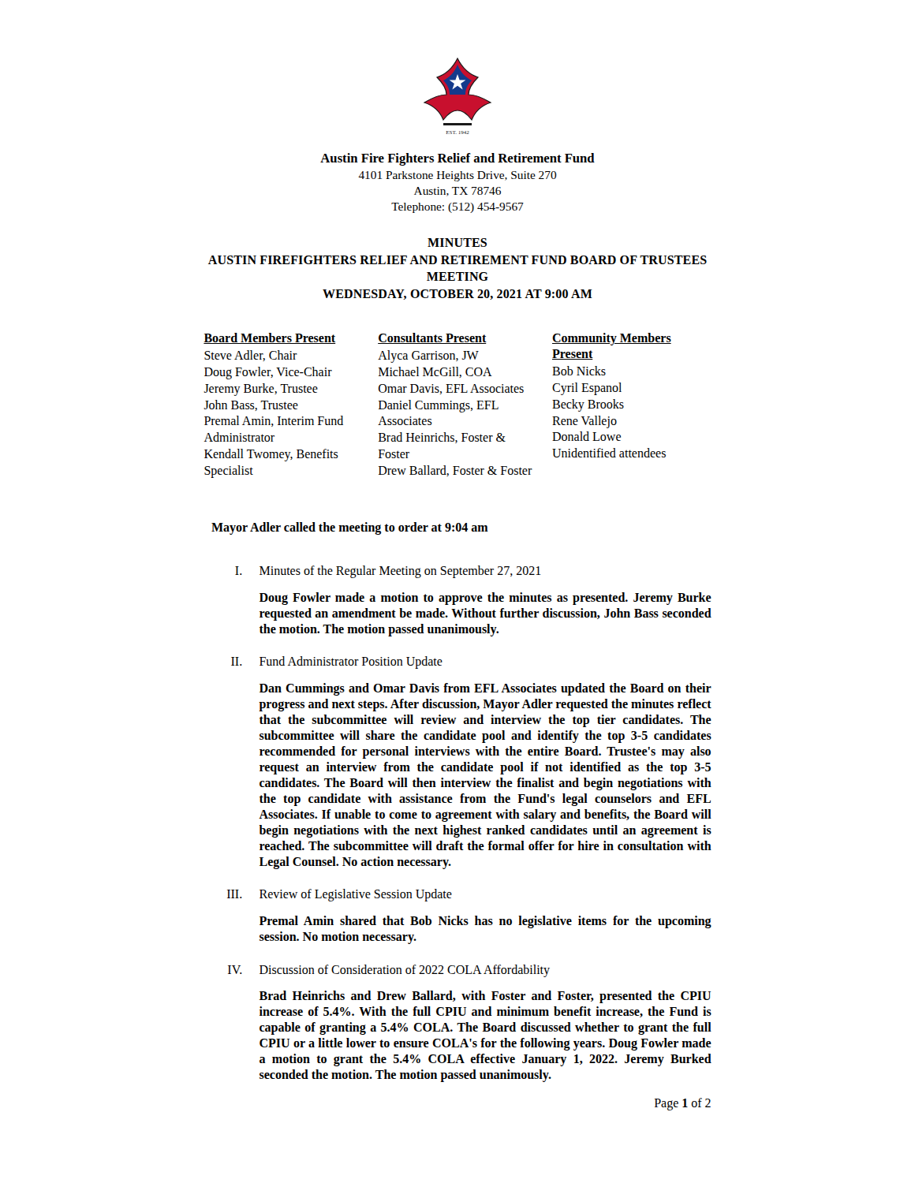EST. 1942
Austin Fire Fighters Relief and Retirement Fund
4101 Parkstone Heights Drive, Suite 270
Austin, TX 78746
Telephone: (512) 454-9567
MINUTES AUSTIN FIREFIGHTERS RELIEF AND RETIREMENT FUND BOARD OF TRUSTEES MEETING WEDNESDAY, OCTOBER 20, 2021 AT 9:00 AM
Board Members Present
Steve Adler, Chair
Doug Fowler, Vice-Chair
Jeremy Burke, Trustee
John Bass, Trustee
Premal Amin, Interim Fund Administrator
Kendall Twomey, Benefits Specialist
Consultants Present
Alyca Garrison, JW
Michael McGill, COA
Omar Davis, EFL Associates
Daniel Cummings, EFL Associates
Brad Heinrichs, Foster & Foster
Drew Ballard, Foster & Foster
Community Members Present
Bob Nicks
Cyril Espanol
Becky Brooks
Rene Vallejo
Donald Lowe
Unidentified attendees
Mayor Adler called the meeting to order at 9:04 am
Minutes of the Regular Meeting on September 27, 2021
Doug Fowler made a motion to approve the minutes as presented. Jeremy Burke requested an amendment be made. Without further discussion, John Bass seconded the motion. The motion passed unanimously.
Fund Administrator Position Update
Dan Cummings and Omar Davis from EFL Associates updated the Board on their progress and next steps. After discussion, Mayor Adler requested the minutes reflect that the subcommittee will review and interview the top tier candidates. The subcommittee will share the candidate pool and identify the top 3-5 candidates recommended for personal interviews with the entire Board. Trustee's may also request an interview from the candidate pool if not identified as the top 3-5 candidates. The Board will then interview the finalist and begin negotiations with the top candidate with assistance from the Fund's legal counselors and EFL Associates. If unable to come to agreement with salary and benefits, the Board will begin negotiations with the next highest ranked candidates until an agreement is reached. The subcommittee will draft the formal offer for hire in consultation with Legal Counsel. No action necessary.
Review of Legislative Session Update
Premal Amin shared that Bob Nicks has no legislative items for the upcoming session. No motion necessary.
Discussion of Consideration of 2022 COLA Affordability
Brad Heinrichs and Drew Ballard, with Foster and Foster, presented the CPIU increase of 5.4%. With the full CPIU and minimum benefit increase, the Fund is capable of granting a 5.4% COLA. The Board discussed whether to grant the full CPIU or a little lower to ensure COLA's for the following years. Doug Fowler made a motion to grant the 5.4% COLA effective January 1, 2022. Jeremy Burked seconded the motion. The motion passed unanimously.
Page 1 of 2